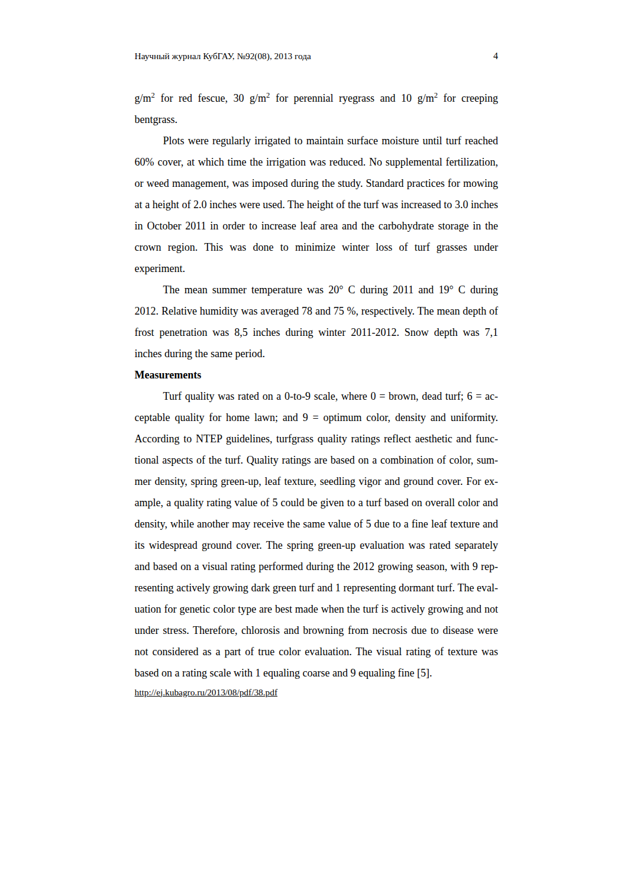Научный журнал КубГАУ, №92(08), 2013 года 4
g/m2 for red fescue, 30 g/m2 for perennial ryegrass and 10 g/m2 for creeping bentgrass.
Plots were regularly irrigated to maintain surface moisture until turf reached 60% cover, at which time the irrigation was reduced. No supplemental fertilization, or weed management, was imposed during the study. Standard practices for mowing at a height of 2.0 inches were used. The height of the turf was increased to 3.0 inches in October 2011 in order to increase leaf area and the carbohydrate storage in the crown region. This was done to minimize winter loss of turf grasses under experiment.
The mean summer temperature was 20° C during 2011 and 19° C during 2012. Relative humidity was averaged 78 and 75 %, respectively. The mean depth of frost penetration was 8,5 inches during winter 2011-2012. Snow depth was 7,1 inches during the same period.
Measurements
Turf quality was rated on a 0-to-9 scale, where 0 = brown, dead turf; 6 = acceptable quality for home lawn; and 9 = optimum color, density and uniformity. According to NTEP guidelines, turfgrass quality ratings reflect aesthetic and functional aspects of the turf. Quality ratings are based on a combination of color, summer density, spring green-up, leaf texture, seedling vigor and ground cover. For example, a quality rating value of 5 could be given to a turf based on overall color and density, while another may receive the same value of 5 due to a fine leaf texture and its widespread ground cover. The spring green-up evaluation was rated separately and based on a visual rating performed during the 2012 growing season, with 9 representing actively growing dark green turf and 1 representing dormant turf. The evaluation for genetic color type are best made when the turf is actively growing and not under stress. Therefore, chlorosis and browning from necrosis due to disease were not considered as a part of true color evaluation. The visual rating of texture was based on a rating scale with 1 equaling coarse and 9 equaling fine [5].
http://ej.kubagro.ru/2013/08/pdf/38.pdf